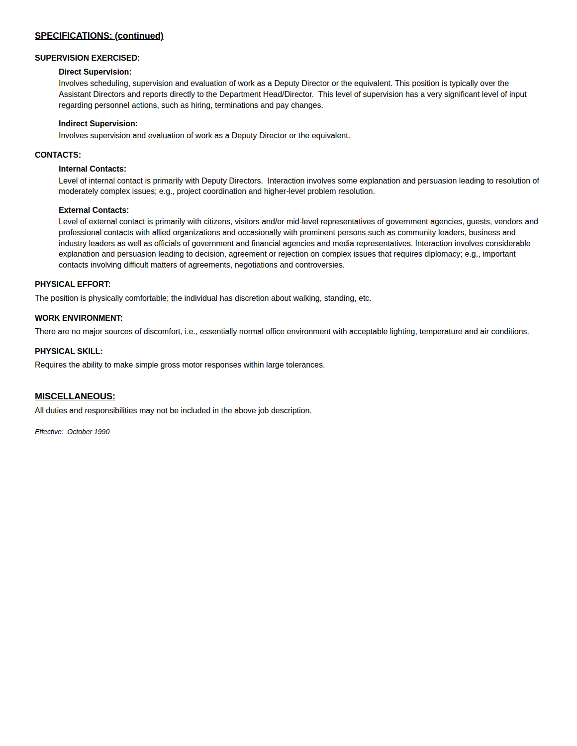SPECIFICATIONS: (continued)
SUPERVISION EXERCISED:
Direct Supervision:
Involves scheduling, supervision and evaluation of work as a Deputy Director or the equivalent. This position is typically over the Assistant Directors and reports directly to the Department Head/Director. This level of supervision has a very significant level of input regarding personnel actions, such as hiring, terminations and pay changes.
Indirect Supervision:
Involves supervision and evaluation of work as a Deputy Director or the equivalent.
CONTACTS:
Internal Contacts:
Level of internal contact is primarily with Deputy Directors. Interaction involves some explanation and persuasion leading to resolution of moderately complex issues; e.g., project coordination and higher-level problem resolution.
External Contacts:
Level of external contact is primarily with citizens, visitors and/or mid-level representatives of government agencies, guests, vendors and professional contacts with allied organizations and occasionally with prominent persons such as community leaders, business and industry leaders as well as officials of government and financial agencies and media representatives. Interaction involves considerable explanation and persuasion leading to decision, agreement or rejection on complex issues that requires diplomacy; e.g., important contacts involving difficult matters of agreements, negotiations and controversies.
PHYSICAL EFFORT:
The position is physically comfortable; the individual has discretion about walking, standing, etc.
WORK ENVIRONMENT:
There are no major sources of discomfort, i.e., essentially normal office environment with acceptable lighting, temperature and air conditions.
PHYSICAL SKILL:
Requires the ability to make simple gross motor responses within large tolerances.
MISCELLANEOUS:
All duties and responsibilities may not be included in the above job description.
Effective: October 1990